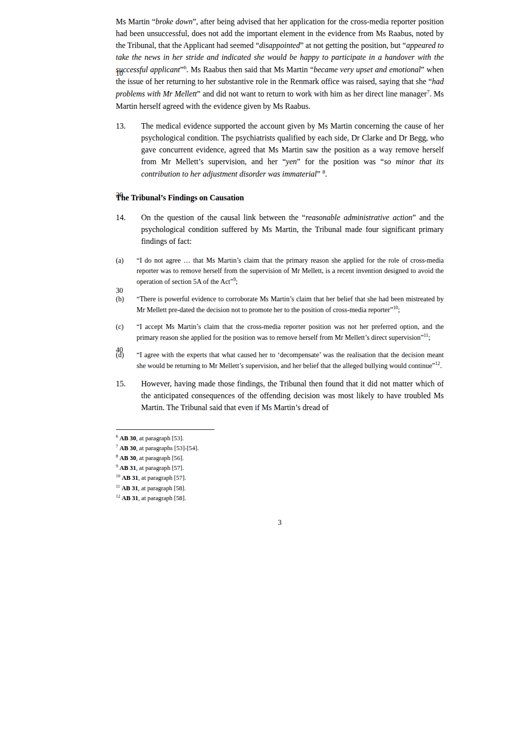Ms Martin “broke down”, after being advised that her application for the cross-media reporter position had been unsuccessful, does not add the important element in the evidence from Ms Raabus, noted by the Tribunal, that the Applicant had seemed “disappointed” at not getting the position, but “appeared to take the news in her stride and indicated she would be happy to participate in a handover with the successful applicant”6. Ms Raabus then said that Ms Martin “became very upset and emotional” when the issue of her returning to her substantive role in the Renmark office was raised, saying that she “had problems with Mr Mellett” and did not want to return to work with him as her direct line manager7. Ms Martin herself agreed with the evidence given by Ms Raabus.
10
13.
The medical evidence supported the account given by Ms Martin concerning the cause of her psychological condition. The psychiatrists qualified by each side, Dr Clarke and Dr Begg, who gave concurrent evidence, agreed that Ms Martin saw the position as a way remove herself from Mr Mellett’s supervision, and her “yen” for the position was “so minor that its contribution to her adjustment disorder was immaterial” 8.
20
The Tribunal’s Findings on Causation
14.
On the question of the causal link between the “reasonable administrative action” and the psychological condition suffered by Ms Martin, the Tribunal made four significant primary findings of fact:
(a)
“I do not agree … that Ms Martin’s claim that the primary reason she applied for the role of cross-media reporter was to remove herself from the supervision of Mr Mellett, is a recent invention designed to avoid the operation of section 5A of the Act”9;
30
(b)
“There is powerful evidence to corroborate Ms Martin’s claim that her belief that she had been mistreated by Mr Mellett pre-dated the decision not to promote her to the position of cross-media reporter”10;
(c)
“I accept Ms Martin’s claim that the cross-media reporter position was not her preferred option, and the primary reason she applied for the position was to remove herself from Mr Mellett’s direct supervision”11;
(d)
“I agree with the experts that what caused her to ‘decompensate’ was the realisation that the decision meant she would be returning to Mr Mellett’s supervision, and her belief that the alleged bullying would continue”12.
40
15.
However, having made those findings, the Tribunal then found that it did not matter which of the anticipated consequences of the offending decision was most likely to have troubled Ms Martin. The Tribunal said that even if Ms Martin’s dread of
6 AB 30, at paragraph [53].
7 AB 30, at paragraphs [53]-[54].
8 AB 30, at paragraph [56].
9 AB 31, at paragraph [57].
10 AB 31, at paragraph [57].
11 AB 31, at paragraph [58].
12 AB 31, at paragraph [58].
3